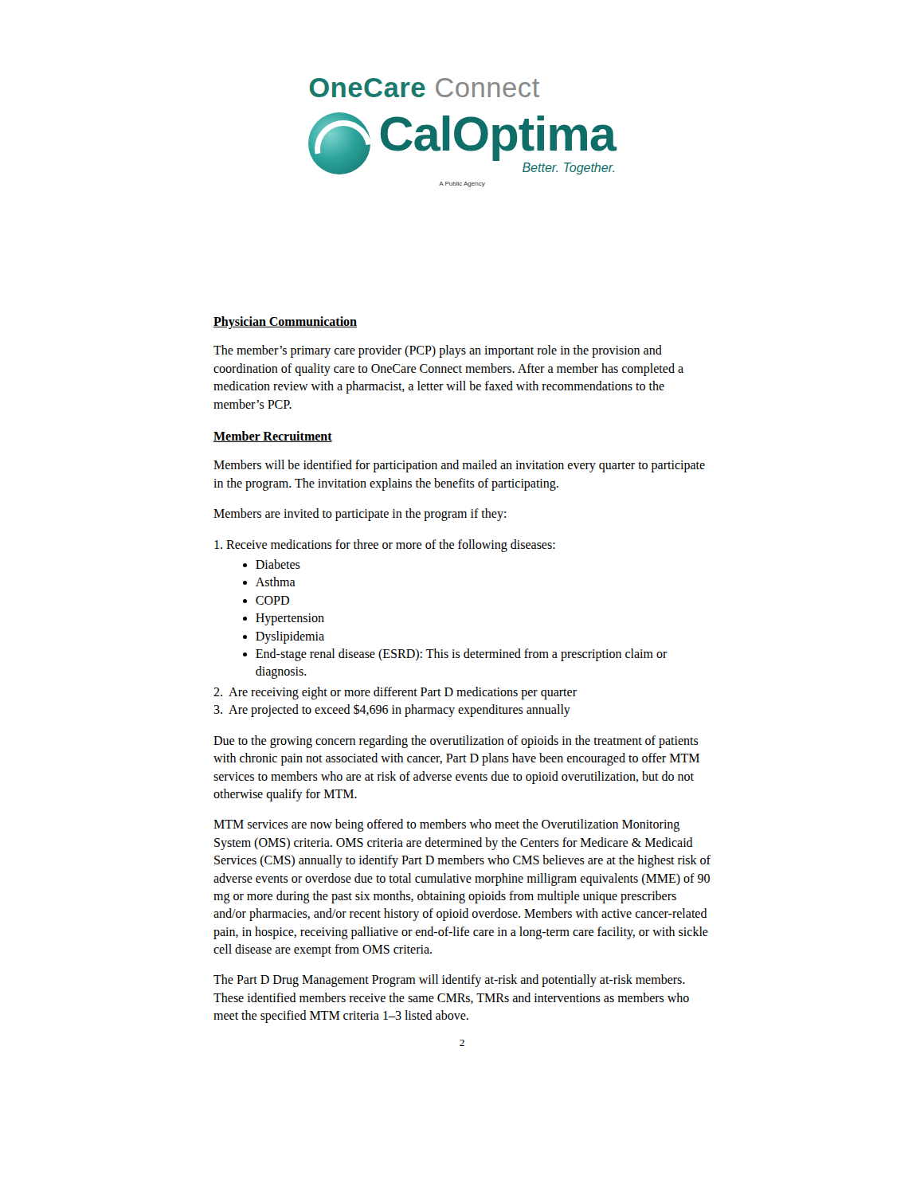OneCare Connect
CalOptima
Better. Together.
A Public Agency
Physician Communication
The member’s primary care provider (PCP) plays an important role in the provision and coordination of quality care to OneCare Connect members. After a member has completed a medication review with a pharmacist, a letter will be faxed with recommendations to the member’s PCP.
Member Recruitment
Members will be identified for participation and mailed an invitation every quarter to participate in the program. The invitation explains the benefits of participating.
Members are invited to participate in the program if they:
1. Receive medications for three or more of the following diseases:
Diabetes
Asthma
COPD
Hypertension
Dyslipidemia
End-stage renal disease (ESRD): This is determined from a prescription claim or diagnosis.
2. Are receiving eight or more different Part D medications per quarter
3. Are projected to exceed $4,696 in pharmacy expenditures annually
Due to the growing concern regarding the overutilization of opioids in the treatment of patients with chronic pain not associated with cancer, Part D plans have been encouraged to offer MTM services to members who are at risk of adverse events due to opioid overutilization, but do not otherwise qualify for MTM.
MTM services are now being offered to members who meet the Overutilization Monitoring System (OMS) criteria. OMS criteria are determined by the Centers for Medicare & Medicaid Services (CMS) annually to identify Part D members who CMS believes are at the highest risk of adverse events or overdose due to total cumulative morphine milligram equivalents (MME) of 90 mg or more during the past six months, obtaining opioids from multiple unique prescribers and/or pharmacies, and/or recent history of opioid overdose. Members with active cancer-related pain, in hospice, receiving palliative or end-of-life care in a long-term care facility, or with sickle cell disease are exempt from OMS criteria.
The Part D Drug Management Program will identify at-risk and potentially at-risk members. These identified members receive the same CMRs, TMRs and interventions as members who meet the specified MTM criteria 1–3 listed above.
2